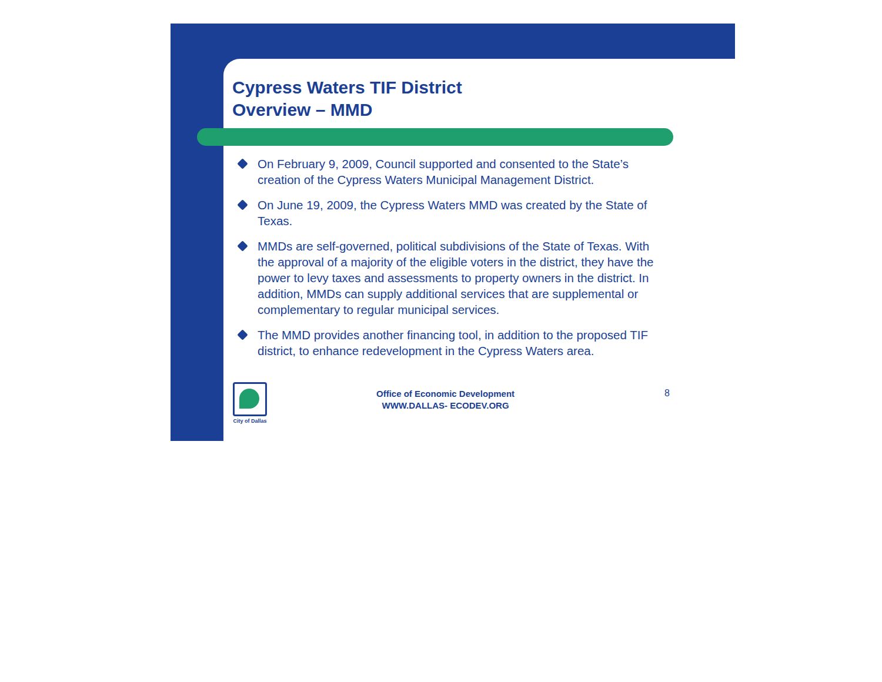Cypress Waters TIF District
Overview – MMD
On February 9, 2009, Council supported and consented to the State’s creation of the Cypress Waters Municipal Management District.
On June 19, 2009, the Cypress Waters MMD was created by the State of Texas.
MMDs are self-governed, political subdivisions of the State of Texas. With the approval of a majority of the eligible voters in the district, they have the power to levy taxes and assessments to property owners in the district. In addition, MMDs can supply additional services that are supplemental or complementary to regular municipal services.
The MMD provides another financing tool, in addition to the proposed TIF district, to enhance redevelopment in the Cypress Waters area.
City of Dallas
Office of Economic Development
WWW.DALLAS- ECODEV.ORG
8